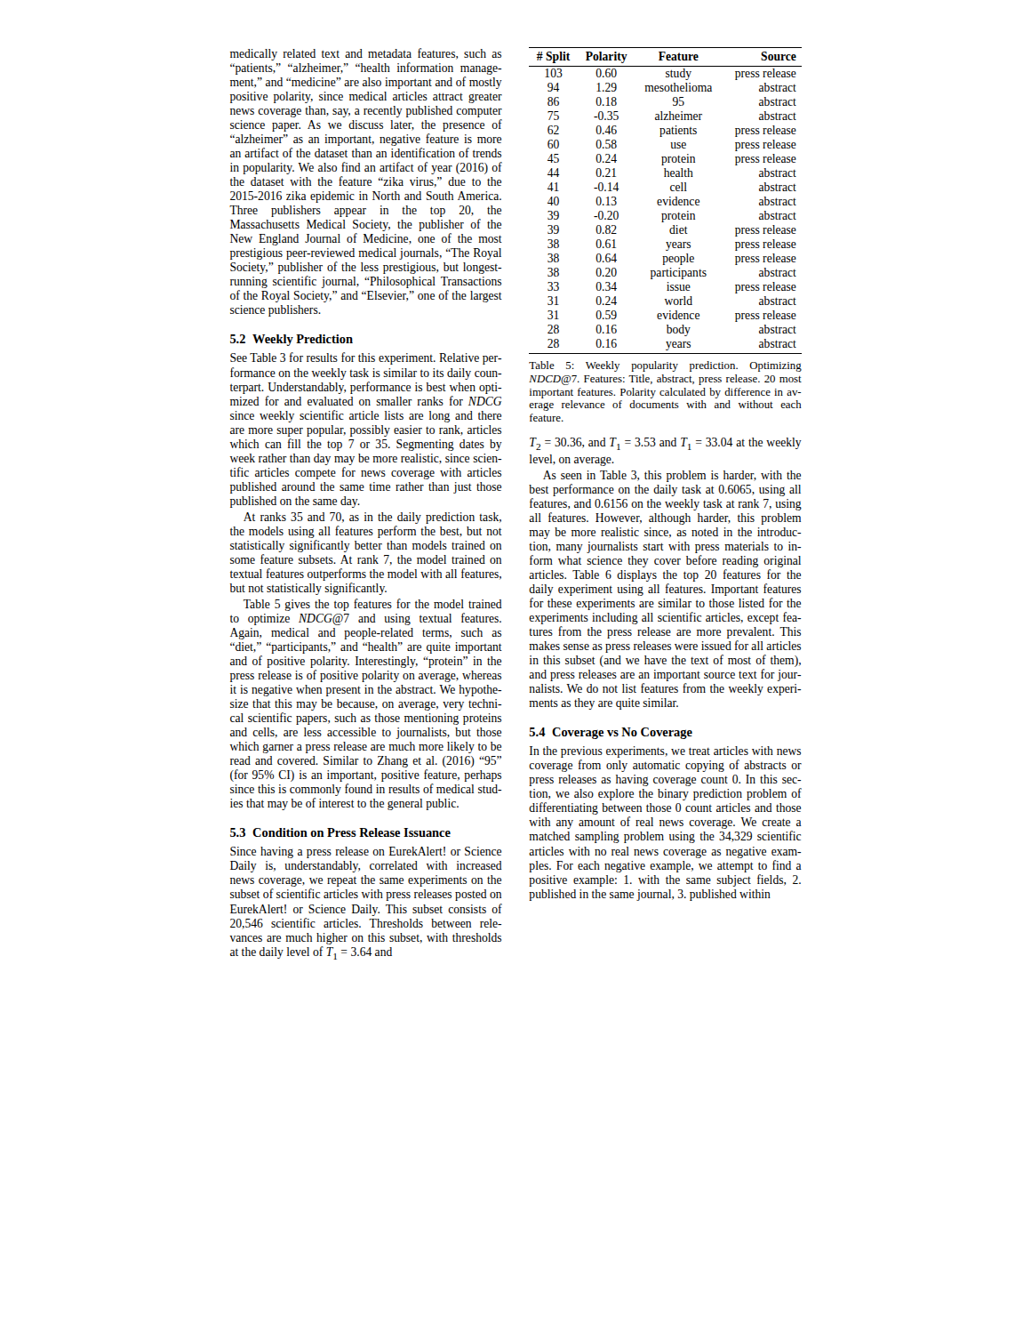medically related text and metadata features, such as “patients,” “alzheimer,” “health information management,” and “medicine” are also important and of mostly positive polarity, since medical articles attract greater news coverage than, say, a recently published computer science paper. As we discuss later, the presence of “alzheimer” as an important, negative feature is more an artifact of the dataset than an identification of trends in popularity. We also find an artifact of year (2016) of the dataset with the feature “zika virus,” due to the 2015-2016 zika epidemic in North and South America. Three publishers appear in the top 20, the Massachusetts Medical Society, the publisher of the New England Journal of Medicine, one of the most prestigious peer-reviewed medical journals, “The Royal Society,” publisher of the less prestigious, but longest-running scientific journal, “Philosophical Transactions of the Royal Society,” and “Elsevier,” one of the largest science publishers.
5.2 Weekly Prediction
See Table 3 for results for this experiment. Relative performance on the weekly task is similar to its daily counterpart. Understandably, performance is best when optimized for and evaluated on smaller ranks for NDCG since weekly scientific article lists are long and there are more super popular, possibly easier to rank, articles which can fill the top 7 or 35. Segmenting dates by week rather than day may be more realistic, since scientific articles compete for news coverage with articles published around the same time rather than just those published on the same day.
At ranks 35 and 70, as in the daily prediction task, the models using all features perform the best, but not statistically significantly better than models trained on some feature subsets. At rank 7, the model trained on textual features outperforms the model with all features, but not statistically significantly.
Table 5 gives the top features for the model trained to optimize NDCG@7 and using textual features. Again, medical and people-related terms, such as “diet,” “participants,” and “health” are quite important and of positive polarity. Interestingly, “protein” in the press release is of positive polarity on average, whereas it is negative when present in the abstract. We hypothesize that this may be because, on average, very technical scientific papers, such as those mentioning proteins and cells, are less accessible to journalists, but those which garner a press release are much more likely to be read and covered. Similar to Zhang et al. (2016) “95” (for 95% CI) is an important, positive feature, perhaps since this is commonly found in results of medical studies that may be of interest to the general public.
5.3 Condition on Press Release Issuance
Since having a press release on EurekAlert! or Science Daily is, understandably, correlated with increased news coverage, we repeat the same experiments on the subset of scientific articles with press releases posted on EurekAlert! or Science Daily. This subset consists of 20,546 scientific articles. Thresholds between relevances are much higher on this subset, with thresholds at the daily level of T1 = 3.64 and
| # Split | Polarity | Feature | Source |
| --- | --- | --- | --- |
| 103 | 0.60 | study | press release |
| 94 | 1.29 | mesothelioma | abstract |
| 86 | 0.18 | 95 | abstract |
| 75 | -0.35 | alzheimer | abstract |
| 62 | 0.46 | patients | press release |
| 60 | 0.58 | use | press release |
| 45 | 0.24 | protein | press release |
| 44 | 0.21 | health | abstract |
| 41 | -0.14 | cell | abstract |
| 40 | 0.13 | evidence | abstract |
| 39 | -0.20 | protein | abstract |
| 39 | 0.82 | diet | press release |
| 38 | 0.61 | years | press release |
| 38 | 0.64 | people | press release |
| 38 | 0.20 | participants | abstract |
| 33 | 0.34 | issue | press release |
| 31 | 0.24 | world | abstract |
| 31 | 0.59 | evidence | press release |
| 28 | 0.16 | body | abstract |
| 28 | 0.16 | years | abstract |
Table 5: Weekly popularity prediction. Optimizing NDCD@7. Features: Title, abstract, press release. 20 most important features. Polarity calculated by difference in average relevance of documents with and without each feature.
T2 = 30.36, and T1 = 3.53 and T1 = 33.04 at the weekly level, on average.
As seen in Table 3, this problem is harder, with the best performance on the daily task at 0.6065, using all features, and 0.6156 on the weekly task at rank 7, using all features. However, although harder, this problem may be more realistic since, as noted in the introduction, many journalists start with press materials to inform what science they cover before reading original articles. Table 6 displays the top 20 features for the daily experiment using all features. Important features for these experiments are similar to those listed for the experiments including all scientific articles, except features from the press release are more prevalent. This makes sense as press releases were issued for all articles in this subset (and we have the text of most of them), and press releases are an important source text for journalists. We do not list features from the weekly experiments as they are quite similar.
5.4 Coverage vs No Coverage
In the previous experiments, we treat articles with news coverage from only automatic copying of abstracts or press releases as having coverage count 0. In this section, we also explore the binary prediction problem of differentiating between those 0 count articles and those with any amount of real news coverage. We create a matched sampling problem using the 34,329 scientific articles with no real news coverage as negative examples. For each negative example, we attempt to find a positive example: 1. with the same subject fields, 2. published in the same journal, 3. published within